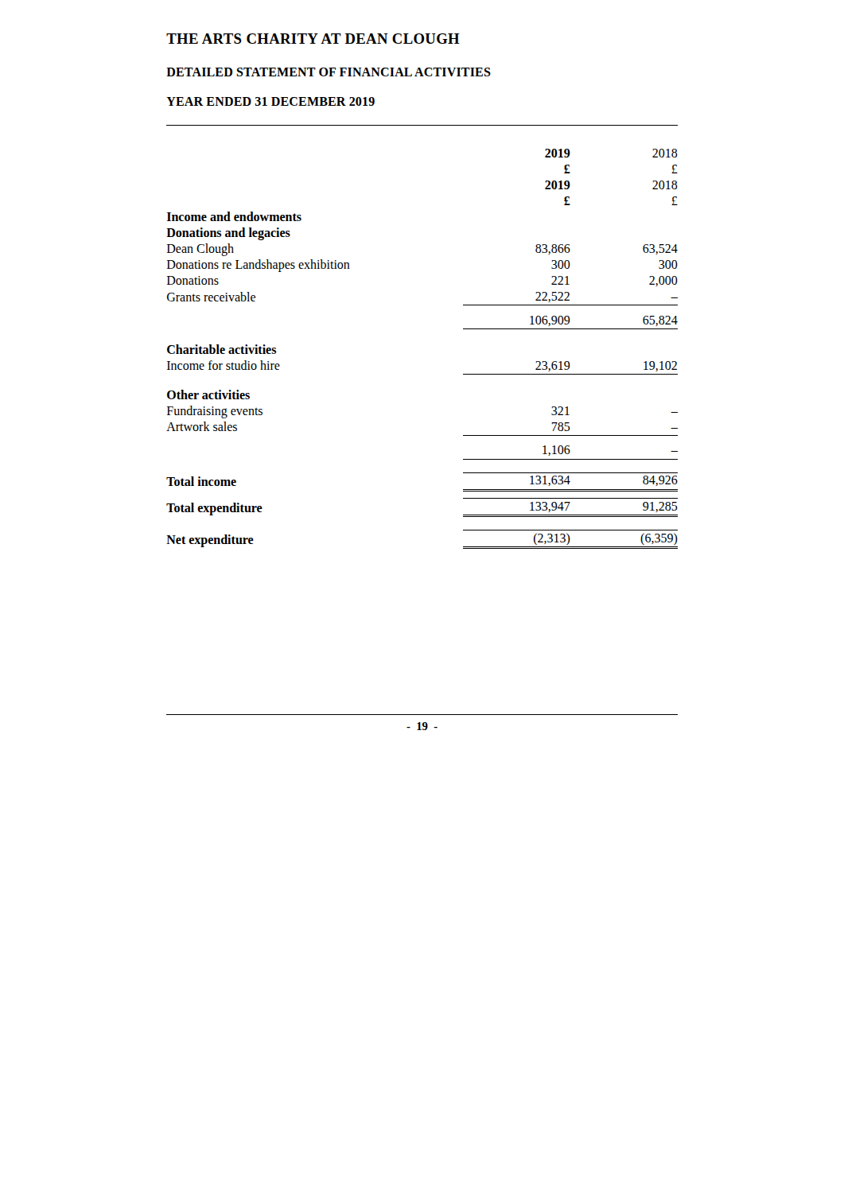THE ARTS CHARITY AT DEAN CLOUGH
DETAILED STATEMENT OF FINANCIAL ACTIVITIES
YEAR ENDED 31 DECEMBER 2019
| | 2019 | 2018 |
| | £ | £ |
| | 2019 | 2018 |
| | £ | £ |
| Income and endowments | | |
| Donations and legacies | | |
| Dean Clough | 83,866 | 63,524 |
| Donations re Landshapes exhibition | 300 | 300 |
| Donations | 221 | 2,000 |
| Grants receivable | 22,522 | – |
| | 106,909 | 65,824 |
| Charitable activities | | |
| Income for studio hire | 23,619 | 19,102 |
| Other activities | | |
| Fundraising events | 321 | – |
| Artwork sales | 785 | – |
| | 1,106 | – |
| Total income | 131,634 | 84,926 |
| Total expenditure | 133,947 | 91,285 |
| Net expenditure | (2,313) | (6,359) |
- 19 -